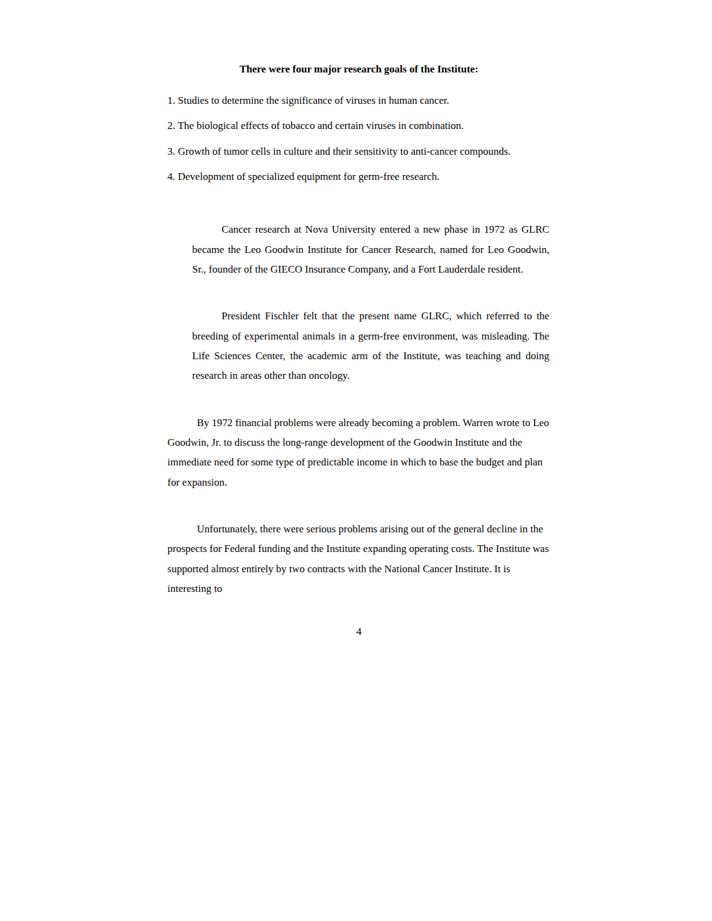There were four major research goals of the Institute:
1. Studies to determine the significance of viruses in human cancer.
2. The biological effects of tobacco and certain viruses in combination.
3. Growth of tumor cells in culture and their sensitivity to anti-cancer compounds.
4. Development of specialized equipment for germ-free research.
Cancer research at Nova University entered a new phase in 1972 as GLRC became the Leo Goodwin Institute for Cancer Research, named for Leo Goodwin, Sr., founder of the GIECO Insurance Company, and a Fort Lauderdale resident.
President Fischler felt that the present name GLRC, which referred to the breeding of experimental animals in a germ-free environment, was misleading. The Life Sciences Center, the academic arm of the Institute, was teaching and doing research in areas other than oncology.
By 1972 financial problems were already becoming a problem. Warren wrote to Leo Goodwin, Jr. to discuss the long-range development of the Goodwin Institute and the immediate need for some type of predictable income in which to base the budget and plan for expansion.
Unfortunately, there were serious problems arising out of the general decline in the prospects for Federal funding and the Institute expanding operating costs. The Institute was supported almost entirely by two contracts with the National Cancer Institute. It is interesting to
4